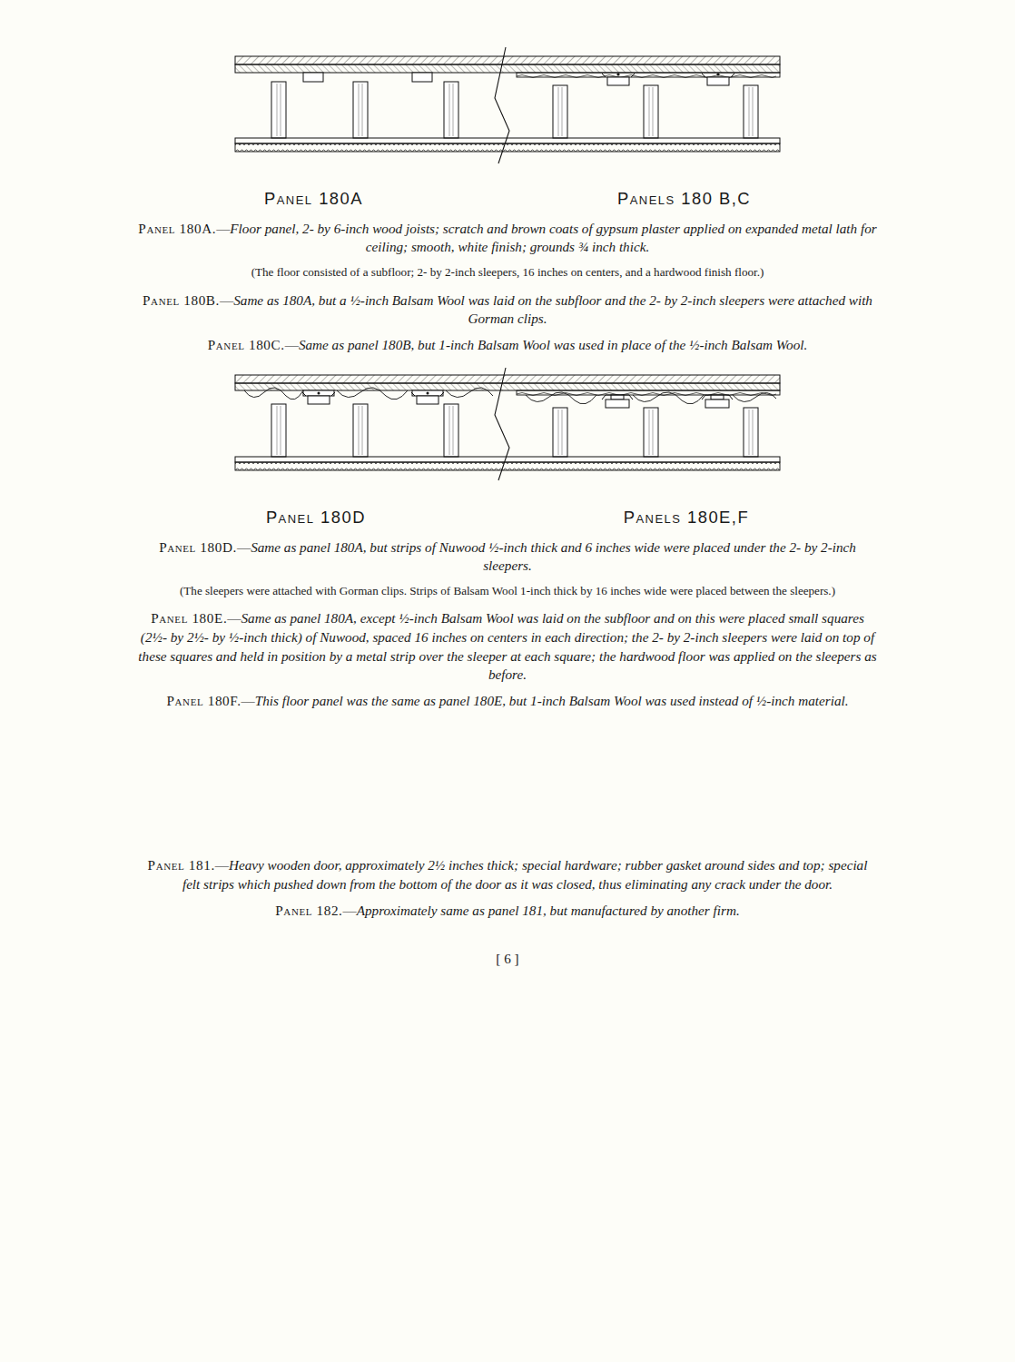Panel 180A Panels 180 B,C
Panel 180A.—Floor panel, 2- by 6-inch wood joists; scratch and brown coats of gypsum plaster applied on expanded metal lath for ceiling; smooth, white finish; grounds ¾ inch thick.
(The floor consisted of a subfloor; 2- by 2-inch sleepers, 16 inches on centers, and a hardwood finish floor.)
Panel 180B.—Same as 180A, but a ½-inch Balsam Wool was laid on the subfloor and the 2- by 2-inch sleepers were attached with Gorman clips.
Panel 180C.—Same as panel 180B, but 1-inch Balsam Wool was used in place of the ½-inch Balsam Wool.
Panel 180D Panels 180E,F
Panel 180D.—Same as panel 180A, but strips of Nuwood ½-inch thick and 6 inches wide were placed under the 2- by 2-inch sleepers.
(The sleepers were attached with Gorman clips. Strips of Balsam Wool 1-inch thick by 16 inches wide were placed between the sleepers.)
Panel 180E.—Same as panel 180A, except ½-inch Balsam Wool was laid on the subfloor and on this were placed small squares (2½- by 2½- by ½-inch thick) of Nuwood, spaced 16 inches on centers in each direction; the 2- by 2-inch sleepers were laid on top of these squares and held in position by a metal strip over the sleeper at each square; the hardwood floor was applied on the sleepers as before.
Panel 180F.—This floor panel was the same as panel 180E, but 1-inch Balsam Wool was used instead of ½-inch material.
Panel 181.—Heavy wooden door, approximately 2½ inches thick; special hardware; rubber gasket around sides and top; special felt strips which pushed down from the bottom of the door as it was closed, thus eliminating any crack under the door.
Panel 182.—Approximately same as panel 181, but manufactured by another firm.
[ 6 ]